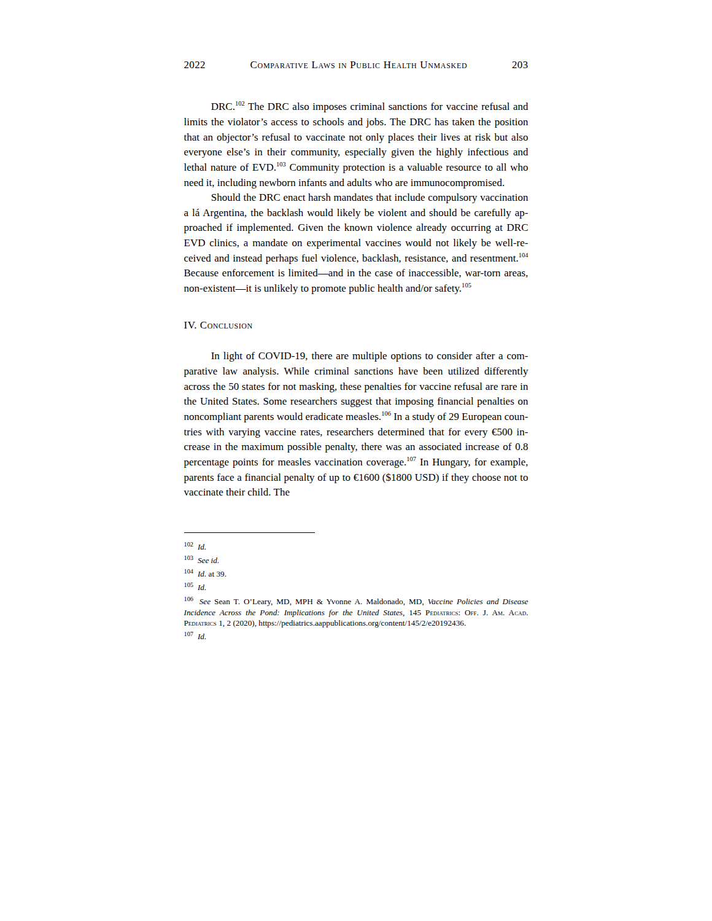2022 Comparative Laws in Public Health Unmasked 203
DRC.102 The DRC also imposes criminal sanctions for vaccine refusal and limits the violator’s access to schools and jobs. The DRC has taken the position that an objector’s refusal to vaccinate not only places their lives at risk but also everyone else’s in their community, especially given the highly infectious and lethal nature of EVD.103 Community protection is a valuable resource to all who need it, including newborn infants and adults who are immunocompromised.
Should the DRC enact harsh mandates that include compulsory vaccination a lá Argentina, the backlash would likely be violent and should be carefully approached if implemented. Given the known violence already occurring at DRC EVD clinics, a mandate on experimental vaccines would not likely be well-received and instead perhaps fuel violence, backlash, resistance, and resentment.104 Because enforcement is limited—and in the case of inaccessible, war-torn areas, non-existent—it is unlikely to promote public health and/or safety.105
IV. Conclusion
In light of COVID-19, there are multiple options to consider after a comparative law analysis. While criminal sanctions have been utilized differently across the 50 states for not masking, these penalties for vaccine refusal are rare in the United States. Some researchers suggest that imposing financial penalties on noncompliant parents would eradicate measles.106 In a study of 29 European countries with varying vaccine rates, researchers determined that for every €500 increase in the maximum possible penalty, there was an associated increase of 0.8 percentage points for measles vaccination coverage.107 In Hungary, for example, parents face a financial penalty of up to €1600 ($1800 USD) if they choose not to vaccinate their child. The
102 Id.
103 See id.
104 Id. at 39.
105 Id.
106 See Sean T. O’Leary, MD, MPH & Yvonne A. Maldonado, MD, Vaccine Policies and Disease Incidence Across the Pond: Implications for the United States, 145 Pediatrics: Off. J. Am. Acad. Pediatrics 1, 2 (2020), https://pediatrics.aappublications.org/content/145/2/e20192436.
107 Id.